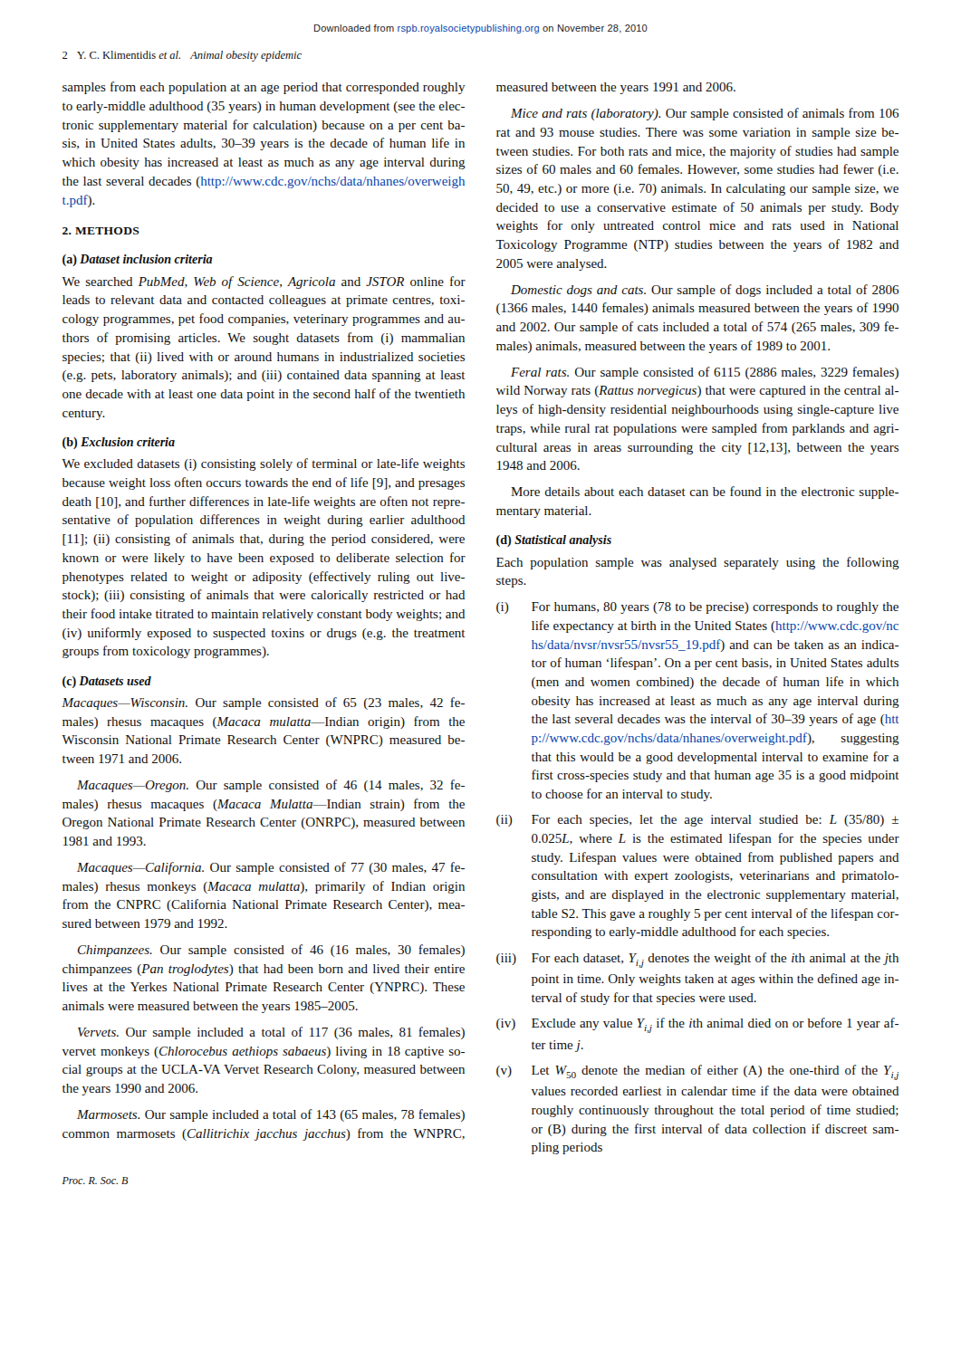Downloaded from rspb.royalsocietypublishing.org on November 28, 2010
2 Y. C. Klimentidis et al. Animal obesity epidemic
samples from each population at an age period that corresponded roughly to early-middle adulthood (35 years) in human development (see the electronic supplementary material for calculation) because on a per cent basis, in United States adults, 30–39 years is the decade of human life in which obesity has increased at least as much as any age interval during the last several decades (http://www.cdc.gov/nchs/data/nhanes/overweight.pdf).
2. METHODS
(a) Dataset inclusion criteria
We searched PubMed, Web of Science, Agricola and JSTOR online for leads to relevant data and contacted colleagues at primate centres, toxicology programmes, pet food companies, veterinary programmes and authors of promising articles. We sought datasets from (i) mammalian species; that (ii) lived with or around humans in industrialized societies (e.g. pets, laboratory animals); and (iii) contained data spanning at least one decade with at least one data point in the second half of the twentieth century.
(b) Exclusion criteria
We excluded datasets (i) consisting solely of terminal or late-life weights because weight loss often occurs towards the end of life [9], and presages death [10], and further differences in late-life weights are often not representative of population differences in weight during earlier adulthood [11]; (ii) consisting of animals that, during the period considered, were known or were likely to have been exposed to deliberate selection for phenotypes related to weight or adiposity (effectively ruling out livestock); (iii) consisting of animals that were calorically restricted or had their food intake titrated to maintain relatively constant body weights; and (iv) uniformly exposed to suspected toxins or drugs (e.g. the treatment groups from toxicology programmes).
(c) Datasets used
Macaques—Wisconsin. Our sample consisted of 65 (23 males, 42 females) rhesus macaques (Macaca mulatta—Indian origin) from the Wisconsin National Primate Research Center (WNPRC) measured between 1971 and 2006.
Macaques—Oregon. Our sample consisted of 46 (14 males, 32 females) rhesus macaques (Macaca Mulatta—Indian strain) from the Oregon National Primate Research Center (ONRPC), measured between 1981 and 1993.
Macaques—California. Our sample consisted of 77 (30 males, 47 females) rhesus monkeys (Macaca mulatta), primarily of Indian origin from the CNPRC (California National Primate Research Center), measured between 1979 and 1992.
Chimpanzees. Our sample consisted of 46 (16 males, 30 females) chimpanzees (Pan troglodytes) that had been born and lived their entire lives at the Yerkes National Primate Research Center (YNPRC). These animals were measured between the years 1985–2005.
Vervets. Our sample included a total of 117 (36 males, 81 females) vervet monkeys (Chlorocebus aethiops sabaeus) living in 18 captive social groups at the UCLA-VA Vervet Research Colony, measured between the years 1990 and 2006.
Marmosets. Our sample included a total of 143 (65 males, 78 females) common marmosets (Callitrichix jacchus jacchus) from the WNPRC, measured between the years 1991 and 2006.
Mice and rats (laboratory). Our sample consisted of animals from 106 rat and 93 mouse studies. There was some variation in sample size between studies. For both rats and mice, the majority of studies had sample sizes of 60 males and 60 females. However, some studies had fewer (i.e. 50, 49, etc.) or more (i.e. 70) animals. In calculating our sample size, we decided to use a conservative estimate of 50 animals per study. Body weights for only untreated control mice and rats used in National Toxicology Programme (NTP) studies between the years of 1982 and 2005 were analysed.
Domestic dogs and cats. Our sample of dogs included a total of 2806 (1366 males, 1440 females) animals measured between the years of 1990 and 2002. Our sample of cats included a total of 574 (265 males, 309 females) animals, measured between the years of 1989 to 2001.
Feral rats. Our sample consisted of 6115 (2886 males, 3229 females) wild Norway rats (Rattus norvegicus) that were captured in the central alleys of high-density residential neighbourhoods using single-capture live traps, while rural rat populations were sampled from parklands and agricultural areas in areas surrounding the city [12,13], between the years 1948 and 2006.
More details about each dataset can be found in the electronic supplementary material.
(d) Statistical analysis
Each population sample was analysed separately using the following steps.
For humans, 80 years (78 to be precise) corresponds to roughly the life expectancy at birth in the United States (http://www.cdc.gov/nchs/data/nvsr/nvsr55/nvsr55_19.pdf) and can be taken as an indicator of human ‘lifespan’. On a per cent basis, in United States adults (men and women combined) the decade of human life in which obesity has increased at least as much as any age interval during the last several decades was the interval of 30–39 years of age (http://www.cdc.gov/nchs/data/nhanes/overweight.pdf), suggesting that this would be a good developmental interval to examine for a first cross-species study and that human age 35 is a good midpoint to choose for an interval to study.
For each species, let the age interval studied be: L (35/80) ± 0.025L, where L is the estimated lifespan for the species under study. Lifespan values were obtained from published papers and consultation with expert zoologists, veterinarians and primatologists, and are displayed in the electronic supplementary material, table S2. This gave a roughly 5 per cent interval of the lifespan corresponding to early-middle adulthood for each species.
For each dataset, Yi,j denotes the weight of the ith animal at the jth point in time. Only weights taken at ages within the defined age interval of study for that species were used.
Exclude any value Yi,j if the ith animal died on or before 1 year after time j.
Let W50 denote the median of either (A) the one-third of the Yi,j values recorded earliest in calendar time if the data were obtained roughly continuously throughout the total period of time studied; or (B) during the first interval of data collection if discreet sampling periods
Proc. R. Soc. B